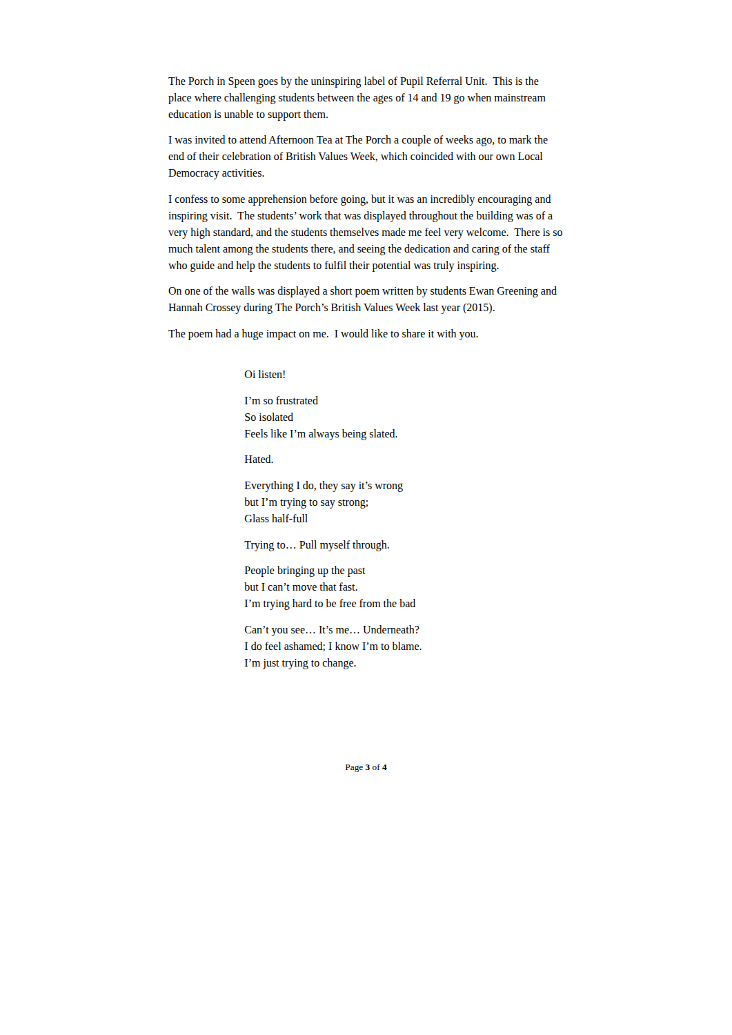The Porch in Speen goes by the uninspiring label of Pupil Referral Unit. This is the place where challenging students between the ages of 14 and 19 go when mainstream education is unable to support them.
I was invited to attend Afternoon Tea at The Porch a couple of weeks ago, to mark the end of their celebration of British Values Week, which coincided with our own Local Democracy activities.
I confess to some apprehension before going, but it was an incredibly encouraging and inspiring visit. The students’ work that was displayed throughout the building was of a very high standard, and the students themselves made me feel very welcome. There is so much talent among the students there, and seeing the dedication and caring of the staff who guide and help the students to fulfil their potential was truly inspiring.
On one of the walls was displayed a short poem written by students Ewan Greening and Hannah Crossey during The Porch’s British Values Week last year (2015).
The poem had a huge impact on me. I would like to share it with you.
Oi listen!
I’m so frustrated So isolated Feels like I’m always being slated.
Hated.
Everything I do, they say it’s wrong but I’m trying to say strong; Glass half-full
Trying to… Pull myself through.
People bringing up the past but I can’t move that fast. I’m trying hard to be free from the bad
Can’t you see… It’s me… Underneath? I do feel ashamed; I know I’m to blame. I’m just trying to change.
Page 3 of 4